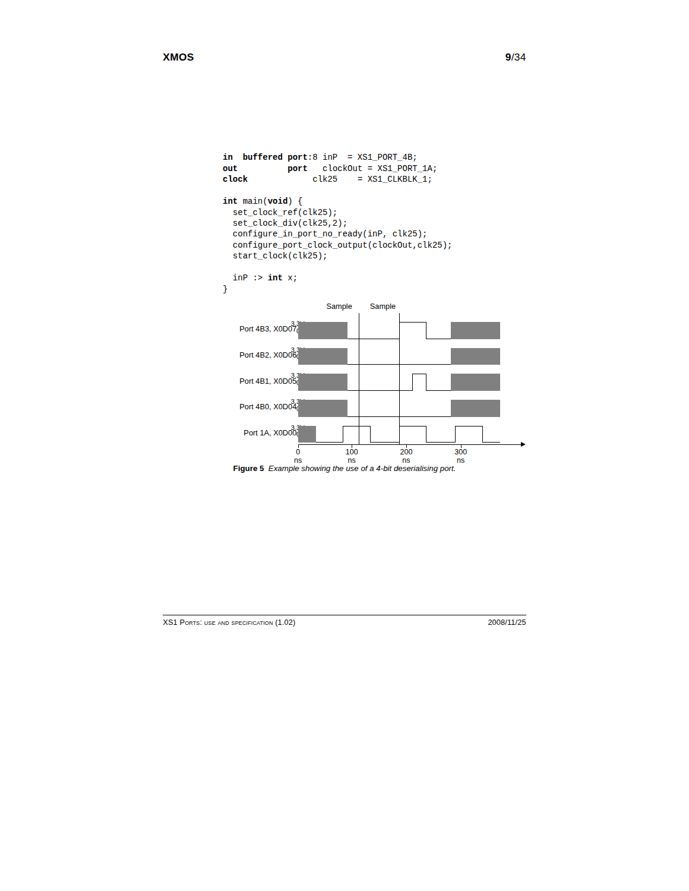XMOS
9/34
in  buffered port:8 inP  = XS1_PORT_4B;
out          port   clockOut = XS1_PORT_1A;
clock             clk25    = XS1_CLKBLK_1;

int main(void) {
  set_clock_ref(clk25);
  set_clock_div(clk25,2);
  configure_in_port_no_ready(inP, clk25);
  configure_port_clock_output(clockOut,clk25);
  start_clock(clk25);

  inP :> int x;
}
Sample
Sample
Port 4B3, X0D07
3.3V
0V
Port 4B2, X0D06
3.3V
0V
Port 4B1, X0D05
3.3V
0V
Port 4B0, X0D04
3.3V
0V
Port 1A, X0D00
3.3V
0V
0
ns
100
ns
200
ns
300
ns
Figure 5 Example showing the use of a 4-bit deserialising port.
XS1 Ports: use and specification (1.02)
2008/11/25